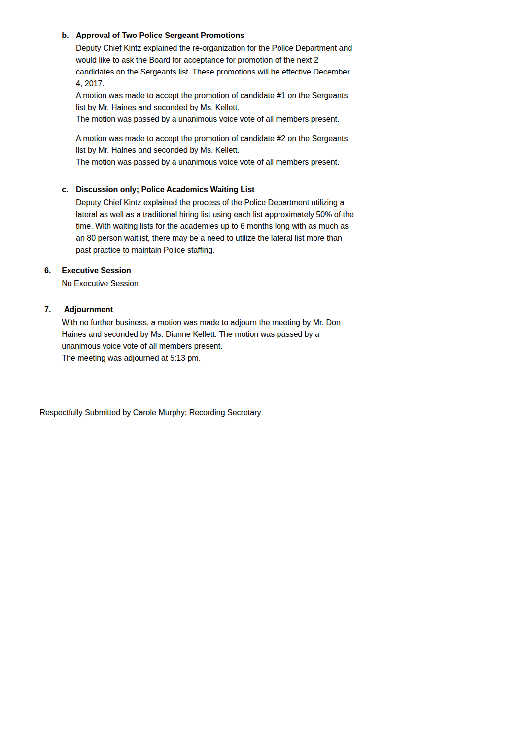b.
Approval of Two Police Sergeant Promotions
Deputy Chief Kintz explained the re-organization for the Police Department and would like to ask the Board for acceptance for promotion of the next 2 candidates on the Sergeants list. These promotions will be effective December 4, 2017.
A motion was made to accept the promotion of candidate #1 on the Sergeants list by Mr. Haines and seconded by Ms. Kellett.
The motion was passed by a unanimous voice vote of all members present.
A motion was made to accept the promotion of candidate #2 on the Sergeants list by Mr. Haines and seconded by Ms. Kellett.
The motion was passed by a unanimous voice vote of all members present.
c.
Discussion only; Police Academics Waiting List
Deputy Chief Kintz explained the process of the Police Department utilizing a lateral as well as a traditional hiring list using each list approximately 50% of the time. With waiting lists for the academies up to 6 months long with as much as an 80 person waitlist, there may be a need to utilize the lateral list more than past practice to maintain Police staffing.
6.
Executive Session
No Executive Session
7.
Adjournment
With no further business, a motion was made to adjourn the meeting by Mr. Don Haines and seconded by Ms. Dianne Kellett. The motion was passed by a unanimous voice vote of all members present.
The meeting was adjourned at 5:13 pm.
Respectfully Submitted by Carole Murphy; Recording Secretary